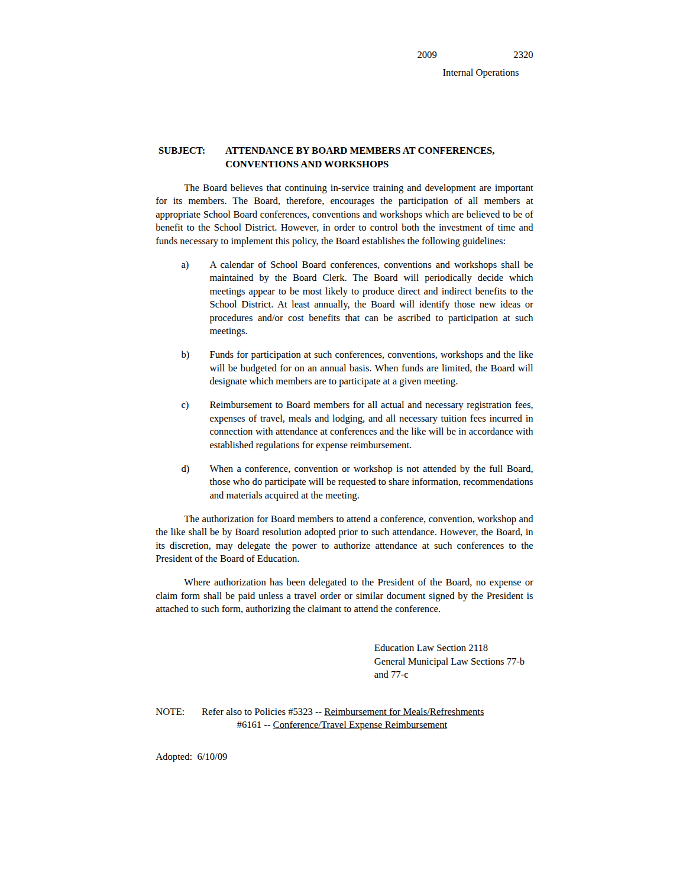20092320
Internal Operations
| SUBJECT: | ATTENDANCE BY BOARD MEMBERS AT CONFERENCES, CONVENTIONS AND WORKSHOPS |
The Board believes that continuing in-service training and development are important for its members. The Board, therefore, encourages the participation of all members at appropriate School Board conferences, conventions and workshops which are believed to be of benefit to the School District. However, in order to control both the investment of time and funds necessary to implement this policy, the Board establishes the following guidelines:
a) A calendar of School Board conferences, conventions and workshops shall be maintained by the Board Clerk. The Board will periodically decide which meetings appear to be most likely to produce direct and indirect benefits to the School District. At least annually, the Board will identify those new ideas or procedures and/or cost benefits that can be ascribed to participation at such meetings.
b) Funds for participation at such conferences, conventions, workshops and the like will be budgeted for on an annual basis. When funds are limited, the Board will designate which members are to participate at a given meeting.
c) Reimbursement to Board members for all actual and necessary registration fees, expenses of travel, meals and lodging, and all necessary tuition fees incurred in connection with attendance at conferences and the like will be in accordance with established regulations for expense reimbursement.
d) When a conference, convention or workshop is not attended by the full Board, those who do participate will be requested to share information, recommendations and materials acquired at the meeting.
The authorization for Board members to attend a conference, convention, workshop and the like shall be by Board resolution adopted prior to such attendance. However, the Board, in its discretion, may delegate the power to authorize attendance at such conferences to the President of the Board of Education.
Where authorization has been delegated to the President of the Board, no expense or claim form shall be paid unless a travel order or similar document signed by the President is attached to such form, authorizing the claimant to attend the conference.
Education Law Section 2118
General Municipal Law Sections 77-b and 77-c
| NOTE: | Refer also to Policies #5323 -- Reimbursement for Meals/Refreshments #6161 -- Conference/Travel Expense Reimbursement |
Adopted: 6/10/09